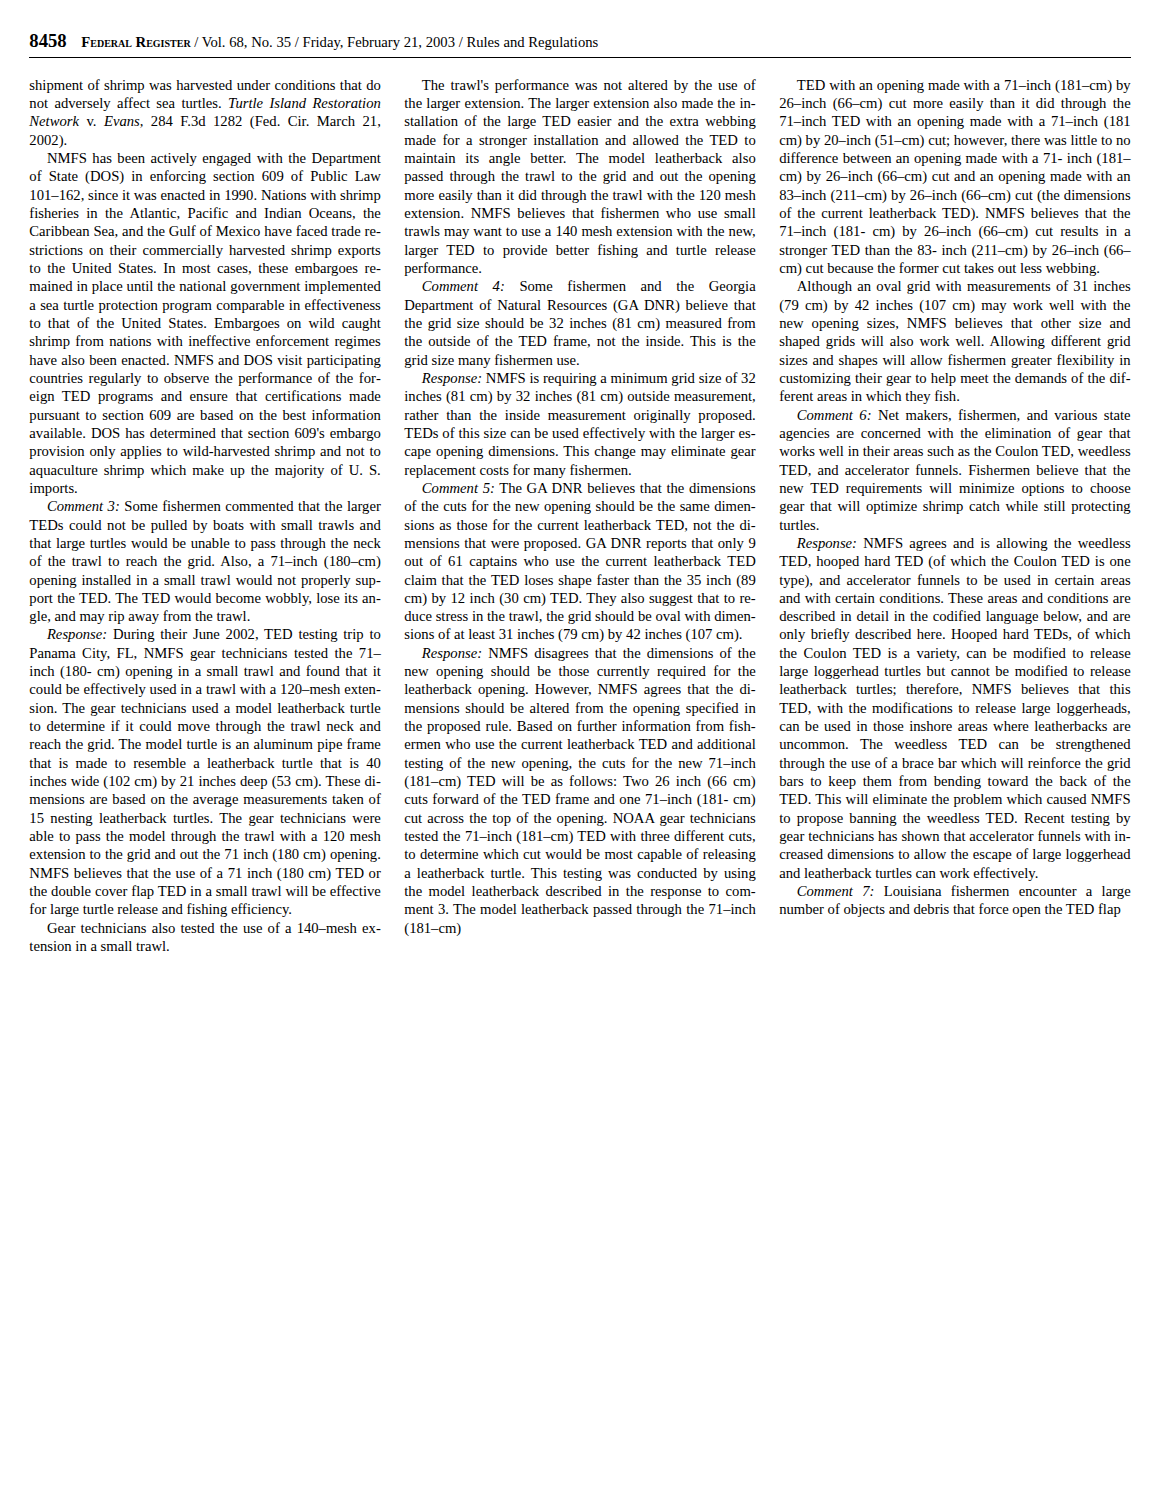8458 Federal Register / Vol. 68, No. 35 / Friday, February 21, 2003 / Rules and Regulations
shipment of shrimp was harvested under conditions that do not adversely affect sea turtles. Turtle Island Restoration Network v. Evans, 284 F.3d 1282 (Fed. Cir. March 21, 2002).
NMFS has been actively engaged with the Department of State (DOS) in enforcing section 609 of Public Law 101–162, since it was enacted in 1990. Nations with shrimp fisheries in the Atlantic, Pacific and Indian Oceans, the Caribbean Sea, and the Gulf of Mexico have faced trade restrictions on their commercially harvested shrimp exports to the United States. In most cases, these embargoes remained in place until the national government implemented a sea turtle protection program comparable in effectiveness to that of the United States. Embargoes on wild caught shrimp from nations with ineffective enforcement regimes have also been enacted. NMFS and DOS visit participating countries regularly to observe the performance of the foreign TED programs and ensure that certifications made pursuant to section 609 are based on the best information available. DOS has determined that section 609's embargo provision only applies to wild-harvested shrimp and not to aquaculture shrimp which make up the majority of U. S. imports.
Comment 3: Some fishermen commented that the larger TEDs could not be pulled by boats with small trawls and that large turtles would be unable to pass through the neck of the trawl to reach the grid. Also, a 71–inch (180–cm) opening installed in a small trawl would not properly support the TED. The TED would become wobbly, lose its angle, and may rip away from the trawl.
Response: During their June 2002, TED testing trip to Panama City, FL, NMFS gear technicians tested the 71–inch (180- cm) opening in a small trawl and found that it could be effectively used in a trawl with a 120–mesh extension. The gear technicians used a model leatherback turtle to determine if it could move through the trawl neck and reach the grid. The model turtle is an aluminum pipe frame that is made to resemble a leatherback turtle that is 40 inches wide (102 cm) by 21 inches deep (53 cm). These dimensions are based on the average measurements taken of 15 nesting leatherback turtles. The gear technicians were able to pass the model through the trawl with a 120 mesh extension to the grid and out the 71 inch (180 cm) opening. NMFS believes that the use of a 71 inch (180 cm) TED or the double cover flap TED in a small trawl will be effective for large turtle release and fishing efficiency.
Gear technicians also tested the use of a 140–mesh extension in a small trawl.
The trawl's performance was not altered by the use of the larger extension. The larger extension also made the installation of the large TED easier and the extra webbing made for a stronger installation and allowed the TED to maintain its angle better. The model leatherback also passed through the trawl to the grid and out the opening more easily than it did through the trawl with the 120 mesh extension. NMFS believes that fishermen who use small trawls may want to use a 140 mesh extension with the new, larger TED to provide better fishing and turtle release performance.
Comment 4: Some fishermen and the Georgia Department of Natural Resources (GA DNR) believe that the grid size should be 32 inches (81 cm) measured from the outside of the TED frame, not the inside. This is the grid size many fishermen use.
Response: NMFS is requiring a minimum grid size of 32 inches (81 cm) by 32 inches (81 cm) outside measurement, rather than the inside measurement originally proposed. TEDs of this size can be used effectively with the larger escape opening dimensions. This change may eliminate gear replacement costs for many fishermen.
Comment 5: The GA DNR believes that the dimensions of the cuts for the new opening should be the same dimensions as those for the current leatherback TED, not the dimensions that were proposed. GA DNR reports that only 9 out of 61 captains who use the current leatherback TED claim that the TED loses shape faster than the 35 inch (89 cm) by 12 inch (30 cm) TED. They also suggest that to reduce stress in the trawl, the grid should be oval with dimensions of at least 31 inches (79 cm) by 42 inches (107 cm).
Response: NMFS disagrees that the dimensions of the new opening should be those currently required for the leatherback opening. However, NMFS agrees that the dimensions should be altered from the opening specified in the proposed rule. Based on further information from fishermen who use the current leatherback TED and additional testing of the new opening, the cuts for the new 71–inch (181–cm) TED will be as follows: Two 26 inch (66 cm) cuts forward of the TED frame and one 71–inch (181- cm) cut across the top of the opening. NOAA gear technicians tested the 71–inch (181–cm) TED with three different cuts, to determine which cut would be most capable of releasing a leatherback turtle. This testing was conducted by using the model leatherback described in the response to comment 3. The model leatherback passed through the 71–inch (181–cm)
TED with an opening made with a 71–inch (181–cm) by 26–inch (66–cm) cut more easily than it did through the 71–inch TED with an opening made with a 71–inch (181 cm) by 20–inch (51–cm) cut; however, there was little to no difference between an opening made with a 71- inch (181–cm) by 26–inch (66–cm) cut and an opening made with an 83–inch (211–cm) by 26–inch (66–cm) cut (the dimensions of the current leatherback TED). NMFS believes that the 71–inch (181- cm) by 26–inch (66–cm) cut results in a stronger TED than the 83- inch (211–cm) by 26–inch (66–cm) cut because the former cut takes out less webbing.
Although an oval grid with measurements of 31 inches (79 cm) by 42 inches (107 cm) may work well with the new opening sizes, NMFS believes that other size and shaped grids will also work well. Allowing different grid sizes and shapes will allow fishermen greater flexibility in customizing their gear to help meet the demands of the different areas in which they fish.
Comment 6: Net makers, fishermen, and various state agencies are concerned with the elimination of gear that works well in their areas such as the Coulon TED, weedless TED, and accelerator funnels. Fishermen believe that the new TED requirements will minimize options to choose gear that will optimize shrimp catch while still protecting turtles.
Response: NMFS agrees and is allowing the weedless TED, hooped hard TED (of which the Coulon TED is one type), and accelerator funnels to be used in certain areas and with certain conditions. These areas and conditions are described in detail in the codified language below, and are only briefly described here. Hooped hard TEDs, of which the Coulon TED is a variety, can be modified to release large loggerhead turtles but cannot be modified to release leatherback turtles; therefore, NMFS believes that this TED, with the modifications to release large loggerheads, can be used in those inshore areas where leatherbacks are uncommon. The weedless TED can be strengthened through the use of a brace bar which will reinforce the grid bars to keep them from bending toward the back of the TED. This will eliminate the problem which caused NMFS to propose banning the weedless TED. Recent testing by gear technicians has shown that accelerator funnels with increased dimensions to allow the escape of large loggerhead and leatherback turtles can work effectively.
Comment 7: Louisiana fishermen encounter a large number of objects and debris that force open the TED flap